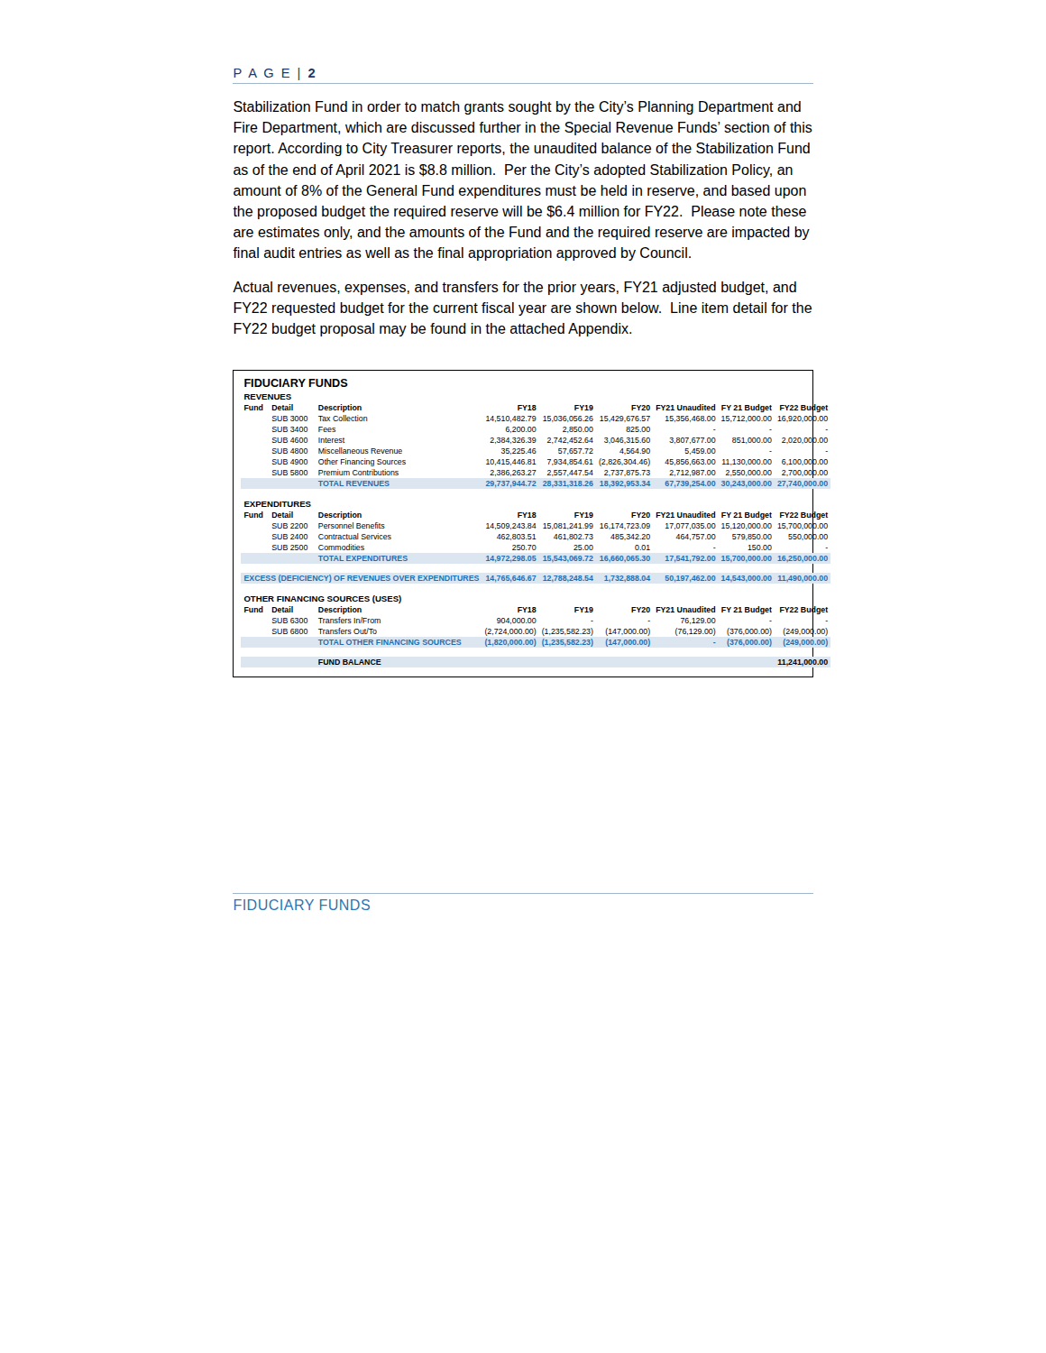P A G E | 2
Stabilization Fund in order to match grants sought by the City’s Planning Department and Fire Department, which are discussed further in the Special Revenue Funds’ section of this report. According to City Treasurer reports, the unaudited balance of the Stabilization Fund as of the end of April 2021 is $8.8 million. Per the City’s adopted Stabilization Policy, an amount of 8% of the General Fund expenditures must be held in reserve, and based upon the proposed budget the required reserve will be $6.4 million for FY22. Please note these are estimates only, and the amounts of the Fund and the required reserve are impacted by final audit entries as well as the final appropriation approved by Council.
Actual revenues, expenses, and transfers for the prior years, FY21 adjusted budget, and FY22 requested budget for the current fiscal year are shown below. Line item detail for the FY22 budget proposal may be found in the attached Appendix.
| FIDUCIARY FUNDS |
| REVENUES |
| Fund | Detail | Description | FY18 | FY19 | FY20 | FY21 Unaudited | FY 21 Budget | FY22 Budget |
| | SUB 3000 | Tax Collection | 14,510,482.79 | 15,036,056.26 | 15,429,676.57 | 15,356,468.00 | 15,712,000.00 | 16,920,000.00 |
| | SUB 3400 | Fees | 6,200.00 | 2,850.00 | 825.00 | - | - | - |
| | SUB 4600 | Interest | 2,384,326.39 | 2,742,452.64 | 3,046,315.60 | 3,807,677.00 | 851,000.00 | 2,020,000.00 |
| | SUB 4800 | Miscellaneous Revenue | 35,225.46 | 57,657.72 | 4,564.90 | 5,459.00 | - | - |
| | SUB 4900 | Other Financing Sources | 10,415,446.81 | 7,934,854.61 | (2,826,304.46) | 45,856,663.00 | 11,130,000.00 | 6,100,000.00 |
| | SUB 5800 | Premium Contributions | 2,386,263.27 | 2,557,447.54 | 2,737,875.73 | 2,712,987.00 | 2,550,000.00 | 2,700,000.00 |
| | | TOTAL REVENUES | 29,737,944.72 | 28,331,318.26 | 18,392,953.34 | 67,739,254.00 | 30,243,000.00 | 27,740,000.00 |
| EXPENDITURES |
| Fund | Detail | Description | FY18 | FY19 | FY20 | FY21 Unaudited | FY 21 Budget | FY22 Budget |
| | SUB 2200 | Personnel Benefits | 14,509,243.84 | 15,081,241.99 | 16,174,723.09 | 17,077,035.00 | 15,120,000.00 | 15,700,000.00 |
| | SUB 2400 | Contractual Services | 462,803.51 | 461,802.73 | 485,342.20 | 464,757.00 | 579,850.00 | 550,000.00 |
| | SUB 2500 | Commodities | 250.70 | 25.00 | 0.01 | - | 150.00 | - |
| | | TOTAL EXPENDITURES | 14,972,298.05 | 15,543,069.72 | 16,660,065.30 | 17,541,792.00 | 15,700,000.00 | 16,250,000.00 |
| EXCESS (DEFICIENCY) OF REVENUES OVER EXPENDITURES | 14,765,646.67 | 12,788,248.54 | 1,732,888.04 | 50,197,462.00 | 14,543,000.00 | 11,490,000.00 |
| OTHER FINANCING SOURCES (USES) |
| Fund | Detail | Description | FY18 | FY19 | FY20 | FY21 Unaudited | FY 21 Budget | FY22 Budget |
| | SUB 6300 | Transfers In/From | 904,000.00 | - | - | 76,129.00 | - | - |
| | SUB 6800 | Transfers Out/To | (2,724,000.00) | (1,235,582.23) | (147,000.00) | (76,129.00) | (376,000.00) | (249,000.00) |
| | | TOTAL OTHER FINANCING SOURCES | (1,820,000.00) | (1,235,582.23) | (147,000.00) | - | (376,000.00) | (249,000.00) |
| | | FUND BALANCE | | | | | | 11,241,000.00 |
FIDUCIARY FUNDS